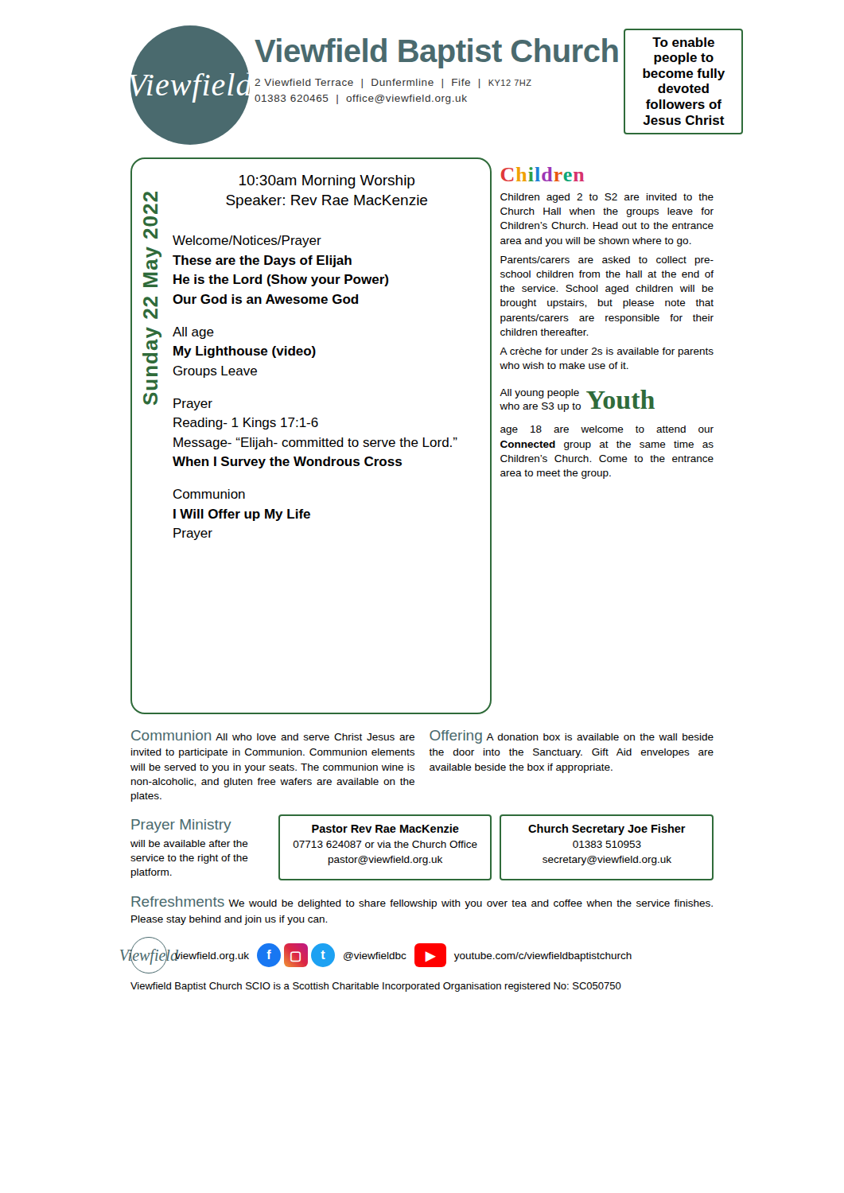Viewfield
Viewfield Baptist Church
2 Viewfield Terrace | Dunfermline | Fife | KY12 7HZ
01383 620465 | office@viewfield.org.uk
To enable people to become fully devoted followers of Jesus Christ
Sunday 22 May 2022
10:30am Morning Worship Speaker: Rev Rae MacKenzie
Welcome/Notices/Prayer
These are the Days of Elijah
He is the Lord (Show your Power)
Our God is an Awesome God
All age
My Lighthouse (video)
Groups Leave
Prayer
Reading- 1 Kings 17:1-6
Message- “Elijah- committed to serve the Lord.”
When I Survey the Wondrous Cross
Communion
I Will Offer up My Life
Prayer
Children
Children aged 2 to S2 are invited to the Church Hall when the groups leave for Children’s Church. Head out to the entrance area and you will be shown where to go.
Parents/carers are asked to collect pre-school children from the hall at the end of the service. School aged children will be brought upstairs, but please note that parents/carers are responsible for their children thereafter.
A crèche for under 2s is available for parents who wish to make use of it.
All young people
who are S3 up to
Youth
age 18 are welcome to attend our Connected group at the same time as Children’s Church. Come to the entrance area to meet the group.
Communion All who love and serve Christ Jesus are invited to participate in Communion. Communion elements will be served to you in your seats. The communion wine is non-alcoholic, and gluten free wafers are available on the plates.
Offering A donation box is available on the wall beside the door into the Sanctuary. Gift Aid envelopes are available beside the box if appropriate.
Prayer Ministry will be available after the service to the right of the platform.
Pastor Rev Rae MacKenzie
07713 624087 or via the Church Office
pastor@viewfield.org.uk
Church Secretary Joe Fisher
01383 510953
secretary@viewfield.org.uk
Refreshments We would be delighted to share fellowship with you over tea and coffee when the service finishes. Please stay behind and join us if you can.
Viewfield
viewfield.org.uk
f
▢
t
@viewfieldbc
▶
youtube.com/c/viewfieldbaptistchurch
Viewfield Baptist Church SCIO is a Scottish Charitable Incorporated Organisation registered No: SC050750